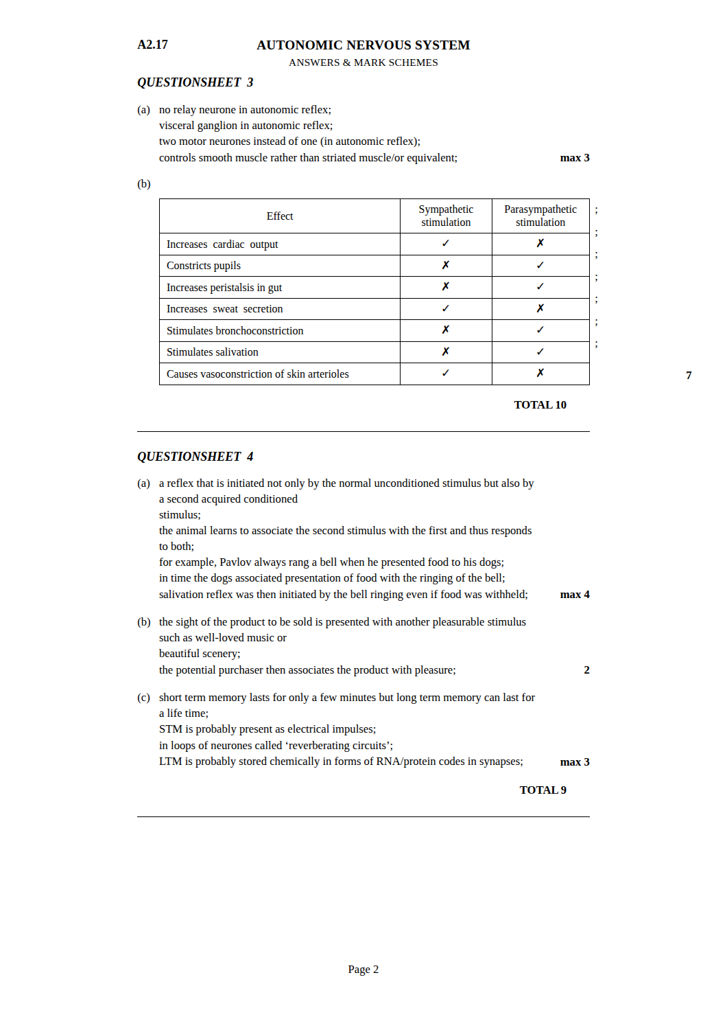A2.17
AUTONOMIC NERVOUS SYSTEM
ANSWERS & MARK SCHEMES
QUESTIONSHEET 3
(a)
no relay neurone in autonomic reflex;
visceral ganglion in autonomic reflex;
two motor neurones instead of one (in autonomic reflex);
controls smooth muscle rather than striated muscle/or equivalent;
max 3
(b)
| Effect | Sympathetic stimulation | Parasympathetic stimulation |
| --- | --- | --- |
| Increases cardiac output | ✓ | ✗ |
| Constricts pupils | ✗ | ✓ |
| Increases peristalsis in gut | ✗ | ✓ |
| Increases sweat secretion | ✓ | ✗ |
| Stimulates bronchoconstriction | ✗ | ✓ |
| Stimulates salivation | ✗ | ✓ |
| Causes vasoconstriction of skin arterioles | ✓ | ✗ |
;
;
;
;
;
;
;
7
TOTAL 10
QUESTIONSHEET 4
(a)
a reflex that is initiated not only by the normal unconditioned stimulus but also by a second acquired conditioned
stimulus;
the animal learns to associate the second stimulus with the first and thus responds to both;
for example, Pavlov always rang a bell when he presented food to his dogs;
in time the dogs associated presentation of food with the ringing of the bell;
salivation reflex was then initiated by the bell ringing even if food was withheld;
max 4
(b)
the sight of the product to be sold is presented with another pleasurable stimulus such as well-loved music or
beautiful scenery;
the potential purchaser then associates the product with pleasure;
2
(c)
short term memory lasts for only a few minutes but long term memory can last for a life time;
STM is probably present as electrical impulses;
in loops of neurones called ‘reverberating circuits’;
LTM is probably stored chemically in forms of RNA/protein codes in synapses;
max 3
TOTAL 9
Page 2